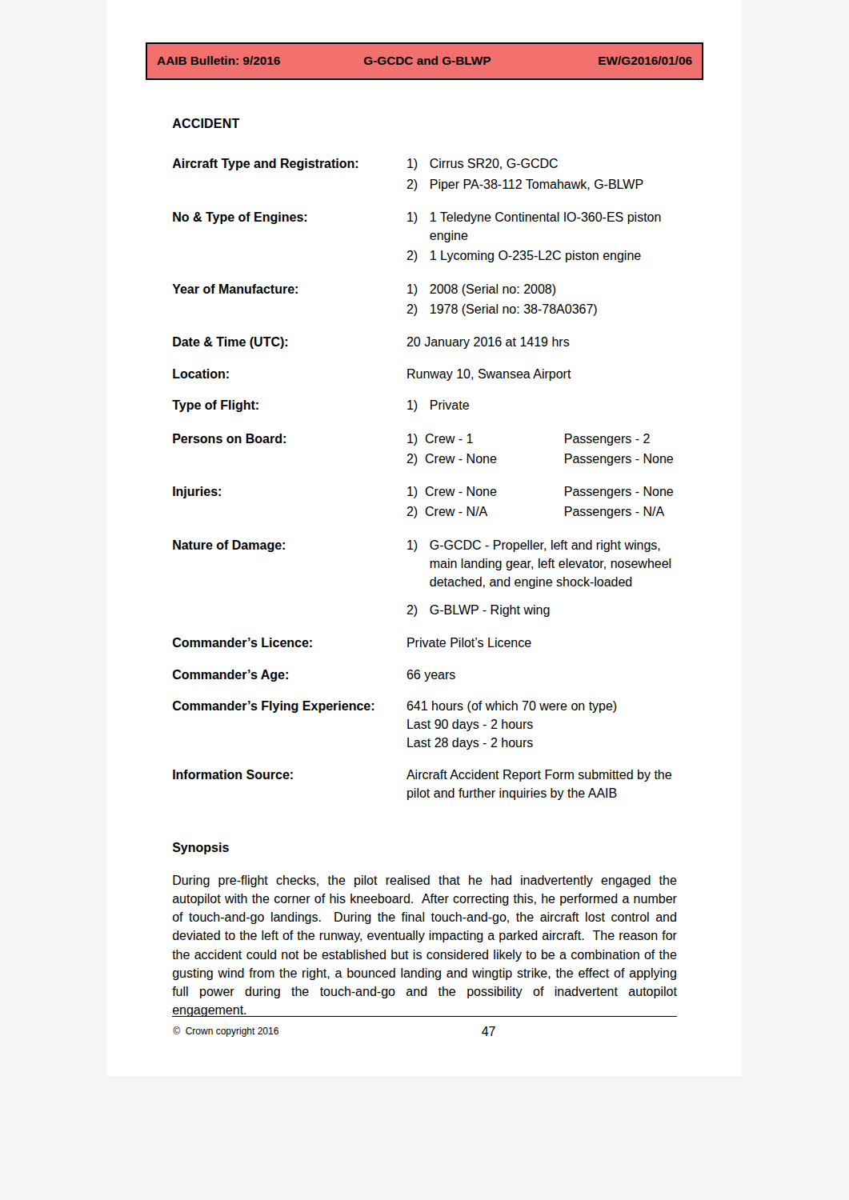| AAIB Bulletin: 9/2016 | G-GCDC and G-BLWP | EW/G2016/01/06 |
ACCIDENT
| Aircraft Type and Registration: | 1) Cirrus SR20, G-GCDC 2) Piper PA-38-112 Tomahawk, G-BLWP |
| No & Type of Engines: | 1) 1 Teledyne Continental IO-360-ES piston engine 2) 1 Lycoming O-235-L2C piston engine |
| Year of Manufacture: | 1) 2008 (Serial no: 2008) 2) 1978 (Serial no: 38-78A0367) |
| Date & Time (UTC): | 20 January 2016 at 1419 hrs |
| Location: | Runway 10, Swansea Airport |
| Type of Flight: | 1) Private |
| Persons on Board: | / 1) Crew - 1 / Passengers - 2 / / 2) Crew - None / Passengers - None / |
| Injuries: | / 1) Crew - None / Passengers - None / / 2) Crew - N/A / Passengers - N/A / |
| Nature of Damage: | 1) G-GCDC - Propeller, left and right wings, main landing gear, left elevator, nosewheel detached, and engine shock-loaded 2) G-BLWP - Right wing |
| Commander’s Licence: | Private Pilot’s Licence |
| Commander’s Age: | 66 years |
| Commander’s Flying Experience: | 641 hours (of which 70 were on type) Last 90 days - 2 hours Last 28 days - 2 hours |
| Information Source: | Aircraft Accident Report Form submitted by the pilot and further inquiries by the AAIB |
Synopsis
During pre-flight checks, the pilot realised that he had inadvertently engaged the autopilot with the corner of his kneeboard. After correcting this, he performed a number of touch-and-go landings. During the final touch-and-go, the aircraft lost control and deviated to the left of the runway, eventually impacting a parked aircraft. The reason for the accident could not be established but is considered likely to be a combination of the gusting wind from the right, a bounced landing and wingtip strike, the effect of applying full power during the touch-and-go and the possibility of inadvertent autopilot engagement.
| © Crown copyright 2016 | 47 | |